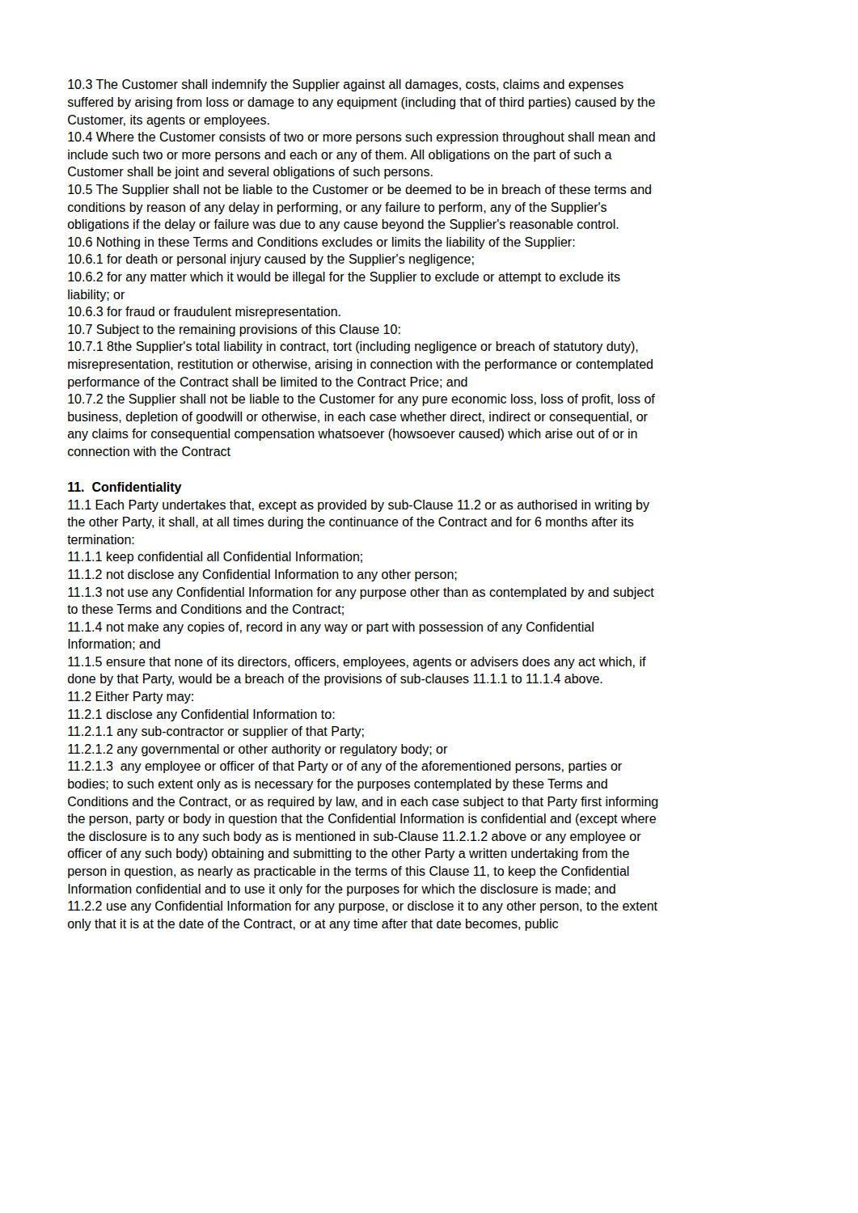10.3 The Customer shall indemnify the Supplier against all damages, costs, claims and expenses suffered by arising from loss or damage to any equipment (including that of third parties) caused by the Customer, its agents or employees.
10.4 Where the Customer consists of two or more persons such expression throughout shall mean and include such two or more persons and each or any of them. All obligations on the part of such a Customer shall be joint and several obligations of such persons.
10.5 The Supplier shall not be liable to the Customer or be deemed to be in breach of these terms and conditions by reason of any delay in performing, or any failure to perform, any of the Supplier's obligations if the delay or failure was due to any cause beyond the Supplier's reasonable control.
10.6 Nothing in these Terms and Conditions excludes or limits the liability of the Supplier:
10.6.1 for death or personal injury caused by the Supplier's negligence;
10.6.2 for any matter which it would be illegal for the Supplier to exclude or attempt to exclude its liability; or
10.6.3 for fraud or fraudulent misrepresentation.
10.7 Subject to the remaining provisions of this Clause 10:
10.7.1 8the Supplier's total liability in contract, tort (including negligence or breach of statutory duty), misrepresentation, restitution or otherwise, arising in connection with the performance or contemplated performance of the Contract shall be limited to the Contract Price; and
10.7.2 the Supplier shall not be liable to the Customer for any pure economic loss, loss of profit, loss of business, depletion of goodwill or otherwise, in each case whether direct, indirect or consequential, or any claims for consequential compensation whatsoever (howsoever caused) which arise out of or in connection with the Contract
11. Confidentiality
11.1 Each Party undertakes that, except as provided by sub-Clause 11.2 or as authorised in writing by the other Party, it shall, at all times during the continuance of the Contract and for 6 months after its termination:
11.1.1 keep confidential all Confidential Information;
11.1.2 not disclose any Confidential Information to any other person;
11.1.3 not use any Confidential Information for any purpose other than as contemplated by and subject to these Terms and Conditions and the Contract;
11.1.4 not make any copies of, record in any way or part with possession of any Confidential Information; and
11.1.5 ensure that none of its directors, officers, employees, agents or advisers does any act which, if done by that Party, would be a breach of the provisions of sub-clauses 11.1.1 to 11.1.4 above.
11.2 Either Party may:
11.2.1 disclose any Confidential Information to:
11.2.1.1 any sub-contractor or supplier of that Party;
11.2.1.2 any governmental or other authority or regulatory body; or
11.2.1.3 any employee or officer of that Party or of any of the aforementioned persons, parties or bodies; to such extent only as is necessary for the purposes contemplated by these Terms and Conditions and the Contract, or as required by law, and in each case subject to that Party first informing the person, party or body in question that the Confidential Information is confidential and (except where the disclosure is to any such body as is mentioned in sub-Clause 11.2.1.2 above or any employee or officer of any such body) obtaining and submitting to the other Party a written undertaking from the person in question, as nearly as practicable in the terms of this Clause 11, to keep the Confidential Information confidential and to use it only for the purposes for which the disclosure is made; and
11.2.2 use any Confidential Information for any purpose, or disclose it to any other person, to the extent only that it is at the date of the Contract, or at any time after that date becomes, public